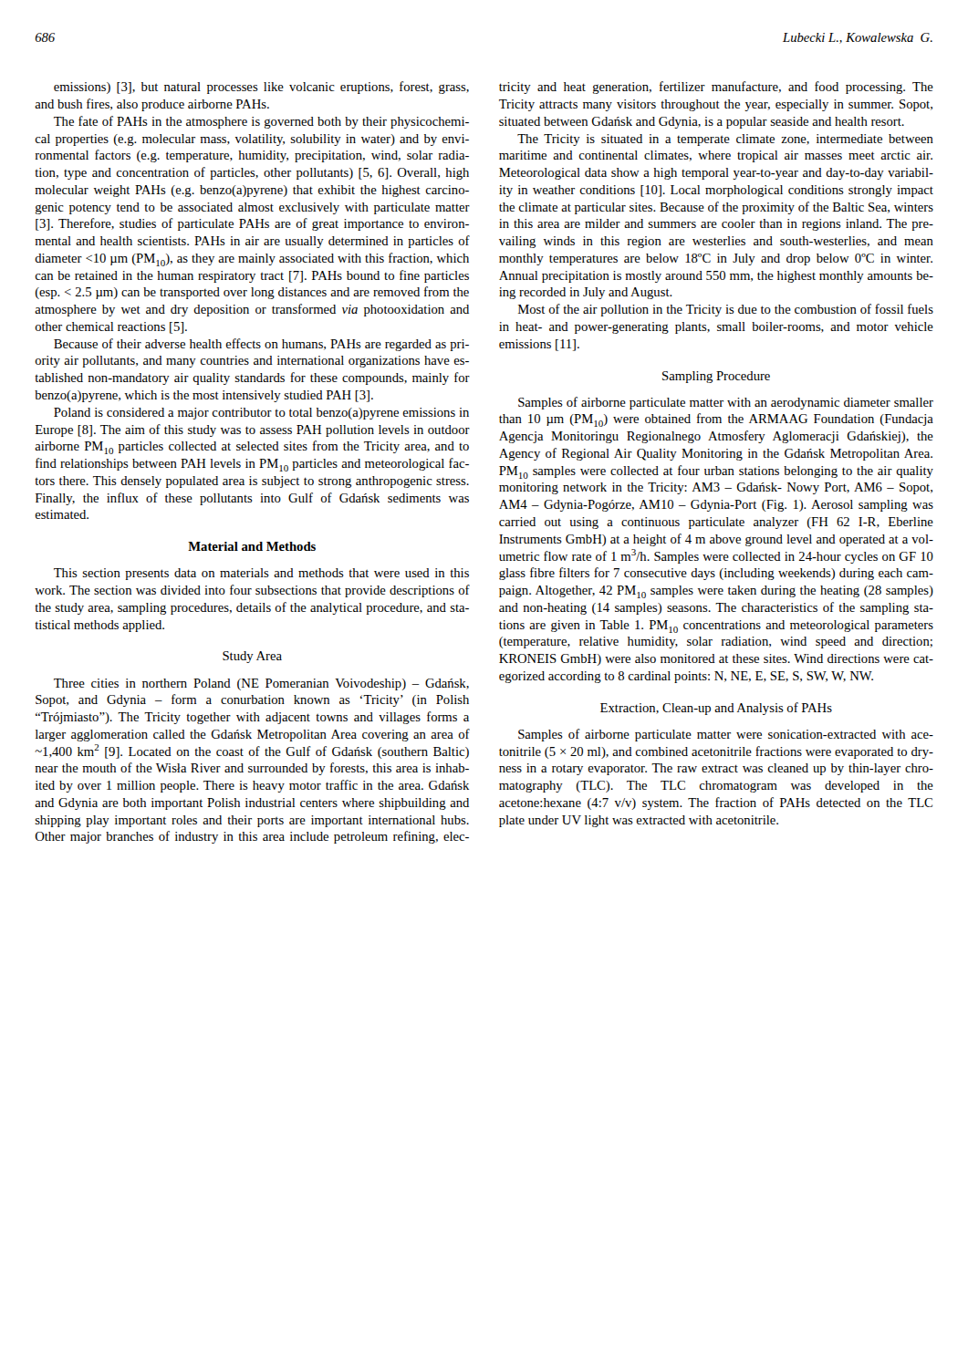686 Lubecki L., Kowalewska G.
emissions) [3], but natural processes like volcanic eruptions, forest, grass, and bush fires, also produce airborne PAHs.
The fate of PAHs in the atmosphere is governed both by their physicochemical properties (e.g. molecular mass, volatility, solubility in water) and by environmental factors (e.g. temperature, humidity, precipitation, wind, solar radiation, type and concentration of particles, other pollutants) [5, 6]. Overall, high molecular weight PAHs (e.g. benzo(a)pyrene) that exhibit the highest carcinogenic potency tend to be associated almost exclusively with particulate matter [3]. Therefore, studies of particulate PAHs are of great importance to environmental and health scientists. PAHs in air are usually determined in particles of diameter <10 µm (PM10), as they are mainly associated with this fraction, which can be retained in the human respiratory tract [7]. PAHs bound to fine particles (esp. < 2.5 µm) can be transported over long distances and are removed from the atmosphere by wet and dry deposition or transformed via photooxidation and other chemical reactions [5].
Because of their adverse health effects on humans, PAHs are regarded as priority air pollutants, and many countries and international organizations have established non-mandatory air quality standards for these compounds, mainly for benzo(a)pyrene, which is the most intensively studied PAH [3].
Poland is considered a major contributor to total benzo(a)pyrene emissions in Europe [8]. The aim of this study was to assess PAH pollution levels in outdoor airborne PM10 particles collected at selected sites from the Tricity area, and to find relationships between PAH levels in PM10 particles and meteorological factors there. This densely populated area is subject to strong anthropogenic stress. Finally, the influx of these pollutants into Gulf of Gdańsk sediments was estimated.
Material and Methods
This section presents data on materials and methods that were used in this work. The section was divided into four subsections that provide descriptions of the study area, sampling procedures, details of the analytical procedure, and statistical methods applied.
Study Area
Three cities in northern Poland (NE Pomeranian Voivodeship) – Gdańsk, Sopot, and Gdynia – form a conurbation known as ‘Tricity’ (in Polish “Trójmiasto”). The Tricity together with adjacent towns and villages forms a larger agglomeration called the Gdańsk Metropolitan Area covering an area of ~1,400 km2 [9]. Located on the coast of the Gulf of Gdańsk (southern Baltic) near the mouth of the Wisła River and surrounded by forests, this area is inhabited by over 1 million people. There is heavy motor traffic in the area. Gdańsk and Gdynia are both important Polish industrial centers where shipbuilding and shipping play important roles and their ports are important international hubs. Other major branches of industry in this area include petroleum refining, electricity and heat generation, fertilizer manufacture, and food processing. The Tricity attracts many visitors throughout the year, especially in summer. Sopot, situated between Gdańsk and Gdynia, is a popular seaside and health resort.
The Tricity is situated in a temperate climate zone, intermediate between maritime and continental climates, where tropical air masses meet arctic air. Meteorological data show a high temporal year-to-year and day-to-day variability in weather conditions [10]. Local morphological conditions strongly impact the climate at particular sites. Because of the proximity of the Baltic Sea, winters in this area are milder and summers are cooler than in regions inland. The prevailing winds in this region are westerlies and south-westerlies, and mean monthly temperatures are below 18ºC in July and drop below 0ºC in winter. Annual precipitation is mostly around 550 mm, the highest monthly amounts being recorded in July and August.
Most of the air pollution in the Tricity is due to the combustion of fossil fuels in heat- and power-generating plants, small boiler-rooms, and motor vehicle emissions [11].
Sampling Procedure
Samples of airborne particulate matter with an aerodynamic diameter smaller than 10 µm (PM10) were obtained from the ARMAAG Foundation (Fundacja Agencja Monitoringu Regionalnego Atmosfery Aglomeracji Gdańskiej), the Agency of Regional Air Quality Monitoring in the Gdańsk Metropolitan Area. PM10 samples were collected at four urban stations belonging to the air quality monitoring network in the Tricity: AM3 – Gdańsk- Nowy Port, AM6 – Sopot, AM4 – Gdynia-Pogórze, AM10 – Gdynia-Port (Fig. 1). Aerosol sampling was carried out using a continuous particulate analyzer (FH 62 I-R, Eberline Instruments GmbH) at a height of 4 m above ground level and operated at a volumetric flow rate of 1 m3/h. Samples were collected in 24-hour cycles on GF 10 glass fibre filters for 7 consecutive days (including weekends) during each campaign. Altogether, 42 PM10 samples were taken during the heating (28 samples) and non-heating (14 samples) seasons. The characteristics of the sampling stations are given in Table 1. PM10 concentrations and meteorological parameters (temperature, relative humidity, solar radiation, wind speed and direction; KRONEIS GmbH) were also monitored at these sites. Wind directions were categorized according to 8 cardinal points: N, NE, E, SE, S, SW, W, NW.
Extraction, Clean-up and Analysis of PAHs
Samples of airborne particulate matter were sonication-extracted with acetonitrile (5 × 20 ml), and combined acetonitrile fractions were evaporated to dryness in a rotary evaporator. The raw extract was cleaned up by thin-layer chromatography (TLC). The TLC chromatogram was developed in the acetone:hexane (4:7 v/v) system. The fraction of PAHs detected on the TLC plate under UV light was extracted with acetonitrile.